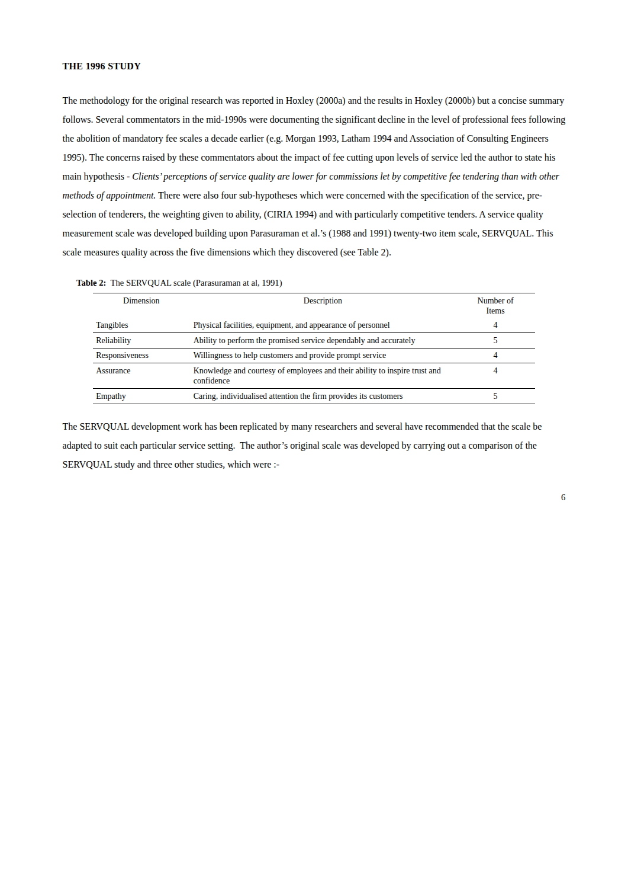THE 1996 STUDY
The methodology for the original research was reported in Hoxley (2000a) and the results in Hoxley (2000b) but a concise summary follows. Several commentators in the mid-1990s were documenting the significant decline in the level of professional fees following the abolition of mandatory fee scales a decade earlier (e.g. Morgan 1993, Latham 1994 and Association of Consulting Engineers 1995). The concerns raised by these commentators about the impact of fee cutting upon levels of service led the author to state his main hypothesis - Clients’ perceptions of service quality are lower for commissions let by competitive fee tendering than with other methods of appointment. There were also four sub-hypotheses which were concerned with the specification of the service, pre-selection of tenderers, the weighting given to ability, (CIRIA 1994) and with particularly competitive tenders. A service quality measurement scale was developed building upon Parasuraman et al.’s (1988 and 1991) twenty-two item scale, SERVQUAL. This scale measures quality across the five dimensions which they discovered (see Table 2).
Table 2: The SERVQUAL scale (Parasuraman at al, 1991)
| Dimension | Description | Number of Items |
| --- | --- | --- |
| Tangibles | Physical facilities, equipment, and appearance of personnel | 4 |
| Reliability | Ability to perform the promised service dependably and accurately | 5 |
| Responsiveness | Willingness to help customers and provide prompt service | 4 |
| Assurance | Knowledge and courtesy of employees and their ability to inspire trust and confidence | 4 |
| Empathy | Caring, individualised attention the firm provides its customers | 5 |
The SERVQUAL development work has been replicated by many researchers and several have recommended that the scale be adapted to suit each particular service setting. The author’s original scale was developed by carrying out a comparison of the SERVQUAL study and three other studies, which were :-
6